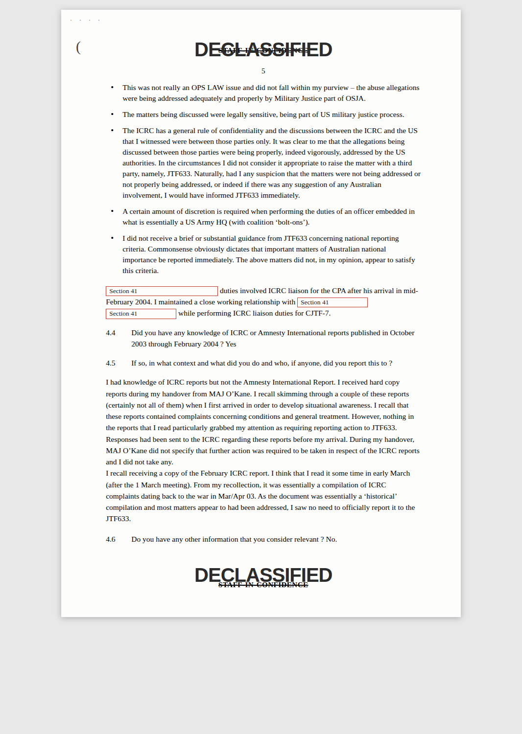· · · ·
(
STAFF-IN-CONFIDENCE
DECLASSIFIED
5
This was not really an OPS LAW issue and did not fall within my purview – the abuse allegations were being addressed adequately and properly by Military Justice part of OSJA.
The matters being discussed were legally sensitive, being part of US military justice process.
The ICRC has a general rule of confidentiality and the discussions between the ICRC and the US that I witnessed were between those parties only. It was clear to me that the allegations being discussed between those parties were being properly, indeed vigorously, addressed by the US authorities. In the circumstances I did not consider it appropriate to raise the matter with a third party, namely, JTF633. Naturally, had I any suspicion that the matters were not being addressed or not properly being addressed, or indeed if there was any suggestion of any Australian involvement, I would have informed JTF633 immediately.
A certain amount of discretion is required when performing the duties of an officer embedded in what is essentially a US Army HQ (with coalition ‘bolt-ons’).
I did not receive a brief or substantial guidance from JTF633 concerning national reporting criteria. Commonsense obviously dictates that important matters of Australian national importance be reported immediately. The above matters did not, in my opinion, appear to satisfy this criteria.
Section 41 duties involved ICRC liaison for the CPA after his arrival in mid-February 2004. I maintained a close working relationship with Section 41
Section 41 while performing ICRC liaison duties for CJTF-7.
4.4
Did you have any knowledge of ICRC or Amnesty International reports published in October 2003 through February 2004 ? Yes
4.5
If so, in what context and what did you do and who, if anyone, did you report this to ?
I had knowledge of ICRC reports but not the Amnesty International Report. I received hard copy reports during my handover from MAJ O’Kane. I recall skimming through a couple of these reports (certainly not all of them) when I first arrived in order to develop situational awareness. I recall that these reports contained complaints concerning conditions and general treatment. However, nothing in the reports that I read particularly grabbed my attention as requiring reporting action to JTF633. Responses had been sent to the ICRC regarding these reports before my arrival. During my handover, MAJ O’Kane did not specify that further action was required to be taken in respect of the ICRC reports and I did not take any.
I recall receiving a copy of the February ICRC report. I think that I read it some time in early March (after the 1 March meeting). From my recollection, it was essentially a compilation of ICRC complaints dating back to the war in Mar/Apr 03. As the document was essentially a ‘historical’ compilation and most matters appear to had been addressed, I saw no need to officially report it to the JTF633.
4.6
Do you have any other information that you consider relevant ? No.
DECLASSIFIED
STAFF-IN-CONFIDENCE